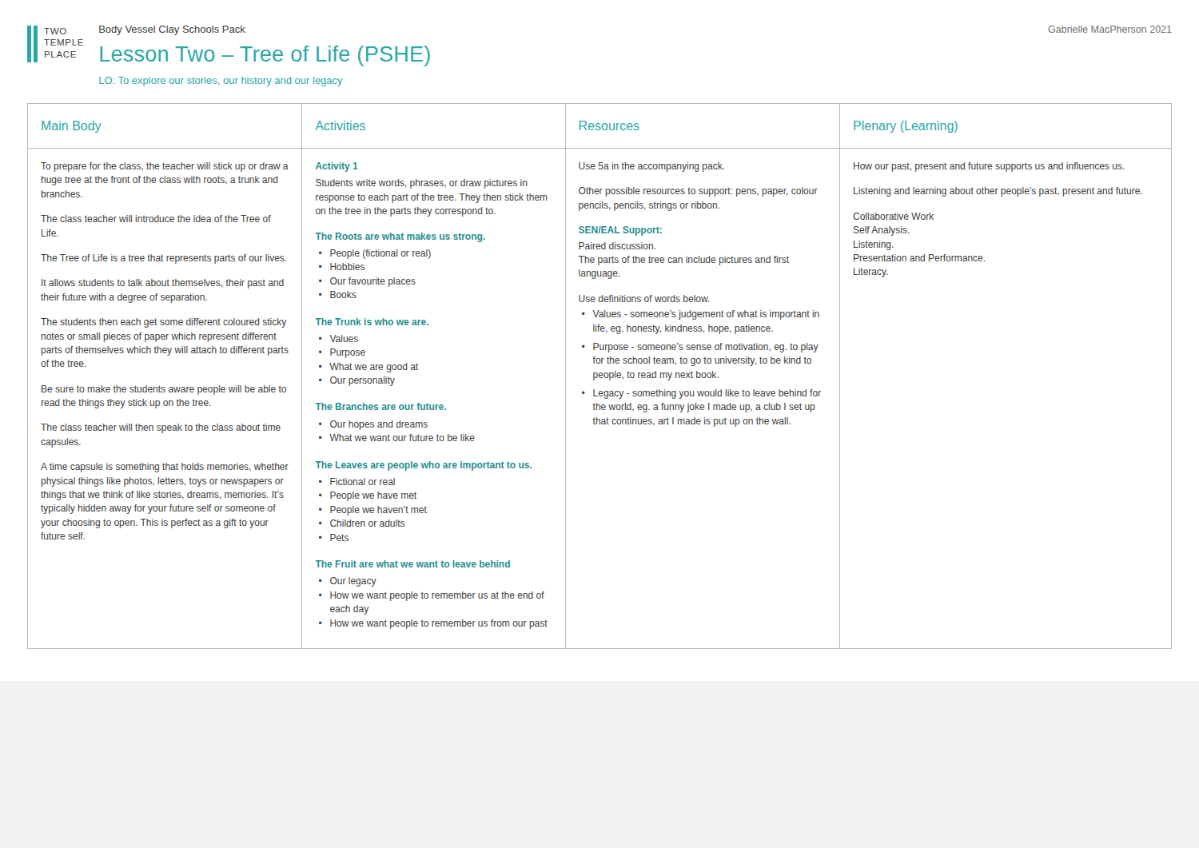Two
Temple
Place
Body Vessel Clay Schools Pack Gabrielle MacPherson 2021
Lesson Two – Tree of Life (PSHE)
LO: To explore our stories, our history and our legacy
| Main Body | Activities | Resources | Plenary (Learning) |
| --- | --- | --- | --- |
| To prepare for the class, the teacher will stick up or draw a huge tree at the front of the class with roots, a trunk and branches. The class teacher will introduce the idea of the Tree of Life. The Tree of Life is a tree that represents parts of our lives. It allows students to talk about themselves, their past and their future with a degree of separation. The students then each get some different coloured sticky notes or small pieces of paper which represent different parts of themselves which they will attach to different parts of the tree. Be sure to make the students aware people will be able to read the things they stick up on the tree. The class teacher will then speak to the class about time capsules. A time capsule is something that holds memories, whether physical things like photos, letters, toys or newspapers or things that we think of like stories, dreams, memories. It’s typically hidden away for your future self or someone of your choosing to open. This is perfect as a gift to your future self. | Activity 1 Students write words, phrases, or draw pictures in response to each part of the tree. They then stick them on the tree in the parts they correspond to. The Roots are what makes us strong. People (fictional or real) Hobbies Our favourite places Books The Trunk is who we are. Values Purpose What we are good at Our personality The Branches are our future. Our hopes and dreams What we want our future to be like The Leaves are people who are important to us. Fictional or real People we have met People we haven’t met Children or adults Pets The Fruit are what we want to leave behind Our legacy How we want people to remember us at the end of each day How we want people to remember us from our past | Use 5a in the accompanying pack. Other possible resources to support: pens, paper, colour pencils, pencils, strings or ribbon. SEN/EAL Support: Paired discussion. The parts of the tree can include pictures and first language. Use definitions of words below. Values - someone’s judgement of what is important in life, eg. honesty, kindness, hope, patience. Purpose - someone’s sense of motivation, eg. to play for the school team, to go to university, to be kind to people, to read my next book. Legacy - something you would like to leave behind for the world, eg. a funny joke I made up, a club I set up that continues, art I made is put up on the wall. | How our past, present and future supports us and influences us. Listening and learning about other people’s past, present and future. Collaborative Work Self Analysis. Listening. Presentation and Performance. Literacy. |